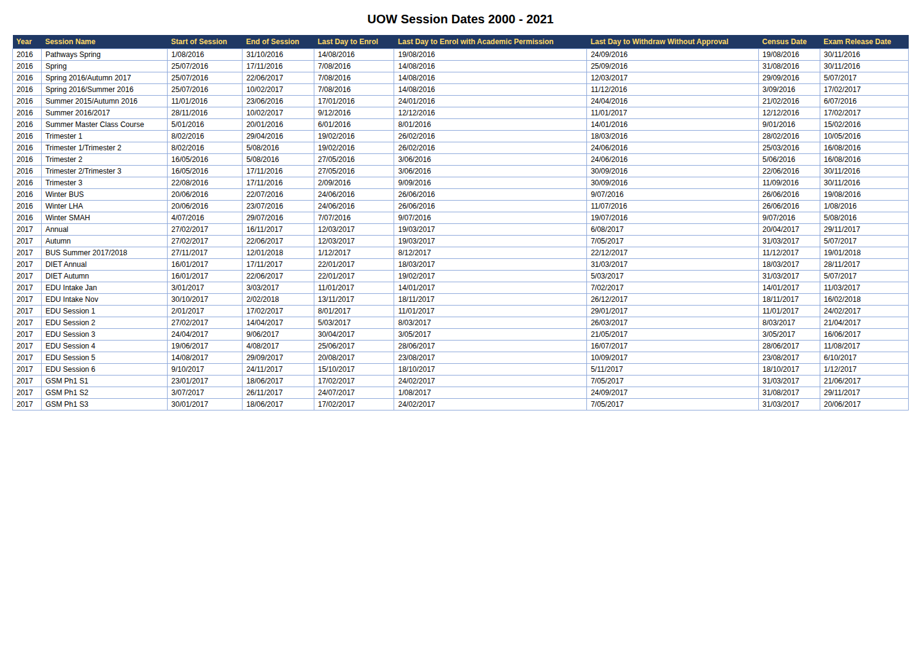UOW Session Dates 2000 - 2021
| Year | Session Name | Start of Session | End of Session | Last Day to Enrol | Last Day to Enrol with Academic Permission | Last Day to Withdraw Without Approval | Census Date | Exam Release Date |
| --- | --- | --- | --- | --- | --- | --- | --- | --- |
| 2016 | Pathways Spring | 1/08/2016 | 31/10/2016 | 14/08/2016 | 19/08/2016 | 24/09/2016 | 19/08/2016 | 30/11/2016 |
| 2016 | Spring | 25/07/2016 | 17/11/2016 | 7/08/2016 | 14/08/2016 | 25/09/2016 | 31/08/2016 | 30/11/2016 |
| 2016 | Spring 2016/Autumn 2017 | 25/07/2016 | 22/06/2017 | 7/08/2016 | 14/08/2016 | 12/03/2017 | 29/09/2016 | 5/07/2017 |
| 2016 | Spring 2016/Summer 2016 | 25/07/2016 | 10/02/2017 | 7/08/2016 | 14/08/2016 | 11/12/2016 | 3/09/2016 | 17/02/2017 |
| 2016 | Summer 2015/Autumn 2016 | 11/01/2016 | 23/06/2016 | 17/01/2016 | 24/01/2016 | 24/04/2016 | 21/02/2016 | 6/07/2016 |
| 2016 | Summer 2016/2017 | 28/11/2016 | 10/02/2017 | 9/12/2016 | 12/12/2016 | 11/01/2017 | 12/12/2016 | 17/02/2017 |
| 2016 | Summer Master Class Course | 5/01/2016 | 20/01/2016 | 6/01/2016 | 8/01/2016 | 14/01/2016 | 9/01/2016 | 15/02/2016 |
| 2016 | Trimester 1 | 8/02/2016 | 29/04/2016 | 19/02/2016 | 26/02/2016 | 18/03/2016 | 28/02/2016 | 10/05/2016 |
| 2016 | Trimester 1/Trimester 2 | 8/02/2016 | 5/08/2016 | 19/02/2016 | 26/02/2016 | 24/06/2016 | 25/03/2016 | 16/08/2016 |
| 2016 | Trimester 2 | 16/05/2016 | 5/08/2016 | 27/05/2016 | 3/06/2016 | 24/06/2016 | 5/06/2016 | 16/08/2016 |
| 2016 | Trimester 2/Trimester 3 | 16/05/2016 | 17/11/2016 | 27/05/2016 | 3/06/2016 | 30/09/2016 | 22/06/2016 | 30/11/2016 |
| 2016 | Trimester 3 | 22/08/2016 | 17/11/2016 | 2/09/2016 | 9/09/2016 | 30/09/2016 | 11/09/2016 | 30/11/2016 |
| 2016 | Winter BUS | 20/06/2016 | 22/07/2016 | 24/06/2016 | 26/06/2016 | 9/07/2016 | 26/06/2016 | 19/08/2016 |
| 2016 | Winter LHA | 20/06/2016 | 23/07/2016 | 24/06/2016 | 26/06/2016 | 11/07/2016 | 26/06/2016 | 1/08/2016 |
| 2016 | Winter SMAH | 4/07/2016 | 29/07/2016 | 7/07/2016 | 9/07/2016 | 19/07/2016 | 9/07/2016 | 5/08/2016 |
| 2017 | Annual | 27/02/2017 | 16/11/2017 | 12/03/2017 | 19/03/2017 | 6/08/2017 | 20/04/2017 | 29/11/2017 |
| 2017 | Autumn | 27/02/2017 | 22/06/2017 | 12/03/2017 | 19/03/2017 | 7/05/2017 | 31/03/2017 | 5/07/2017 |
| 2017 | BUS Summer 2017/2018 | 27/11/2017 | 12/01/2018 | 1/12/2017 | 8/12/2017 | 22/12/2017 | 11/12/2017 | 19/01/2018 |
| 2017 | DIET Annual | 16/01/2017 | 17/11/2017 | 22/01/2017 | 18/03/2017 | 31/03/2017 | 18/03/2017 | 28/11/2017 |
| 2017 | DIET Autumn | 16/01/2017 | 22/06/2017 | 22/01/2017 | 19/02/2017 | 5/03/2017 | 31/03/2017 | 5/07/2017 |
| 2017 | EDU Intake Jan | 3/01/2017 | 3/03/2017 | 11/01/2017 | 14/01/2017 | 7/02/2017 | 14/01/2017 | 11/03/2017 |
| 2017 | EDU Intake Nov | 30/10/2017 | 2/02/2018 | 13/11/2017 | 18/11/2017 | 26/12/2017 | 18/11/2017 | 16/02/2018 |
| 2017 | EDU Session 1 | 2/01/2017 | 17/02/2017 | 8/01/2017 | 11/01/2017 | 29/01/2017 | 11/01/2017 | 24/02/2017 |
| 2017 | EDU Session 2 | 27/02/2017 | 14/04/2017 | 5/03/2017 | 8/03/2017 | 26/03/2017 | 8/03/2017 | 21/04/2017 |
| 2017 | EDU Session 3 | 24/04/2017 | 9/06/2017 | 30/04/2017 | 3/05/2017 | 21/05/2017 | 3/05/2017 | 16/06/2017 |
| 2017 | EDU Session 4 | 19/06/2017 | 4/08/2017 | 25/06/2017 | 28/06/2017 | 16/07/2017 | 28/06/2017 | 11/08/2017 |
| 2017 | EDU Session 5 | 14/08/2017 | 29/09/2017 | 20/08/2017 | 23/08/2017 | 10/09/2017 | 23/08/2017 | 6/10/2017 |
| 2017 | EDU Session 6 | 9/10/2017 | 24/11/2017 | 15/10/2017 | 18/10/2017 | 5/11/2017 | 18/10/2017 | 1/12/2017 |
| 2017 | GSM Ph1 S1 | 23/01/2017 | 18/06/2017 | 17/02/2017 | 24/02/2017 | 7/05/2017 | 31/03/2017 | 21/06/2017 |
| 2017 | GSM Ph1 S2 | 3/07/2017 | 26/11/2017 | 24/07/2017 | 1/08/2017 | 24/09/2017 | 31/08/2017 | 29/11/2017 |
| 2017 | GSM Ph1 S3 | 30/01/2017 | 18/06/2017 | 17/02/2017 | 24/02/2017 | 7/05/2017 | 31/03/2017 | 20/06/2017 |